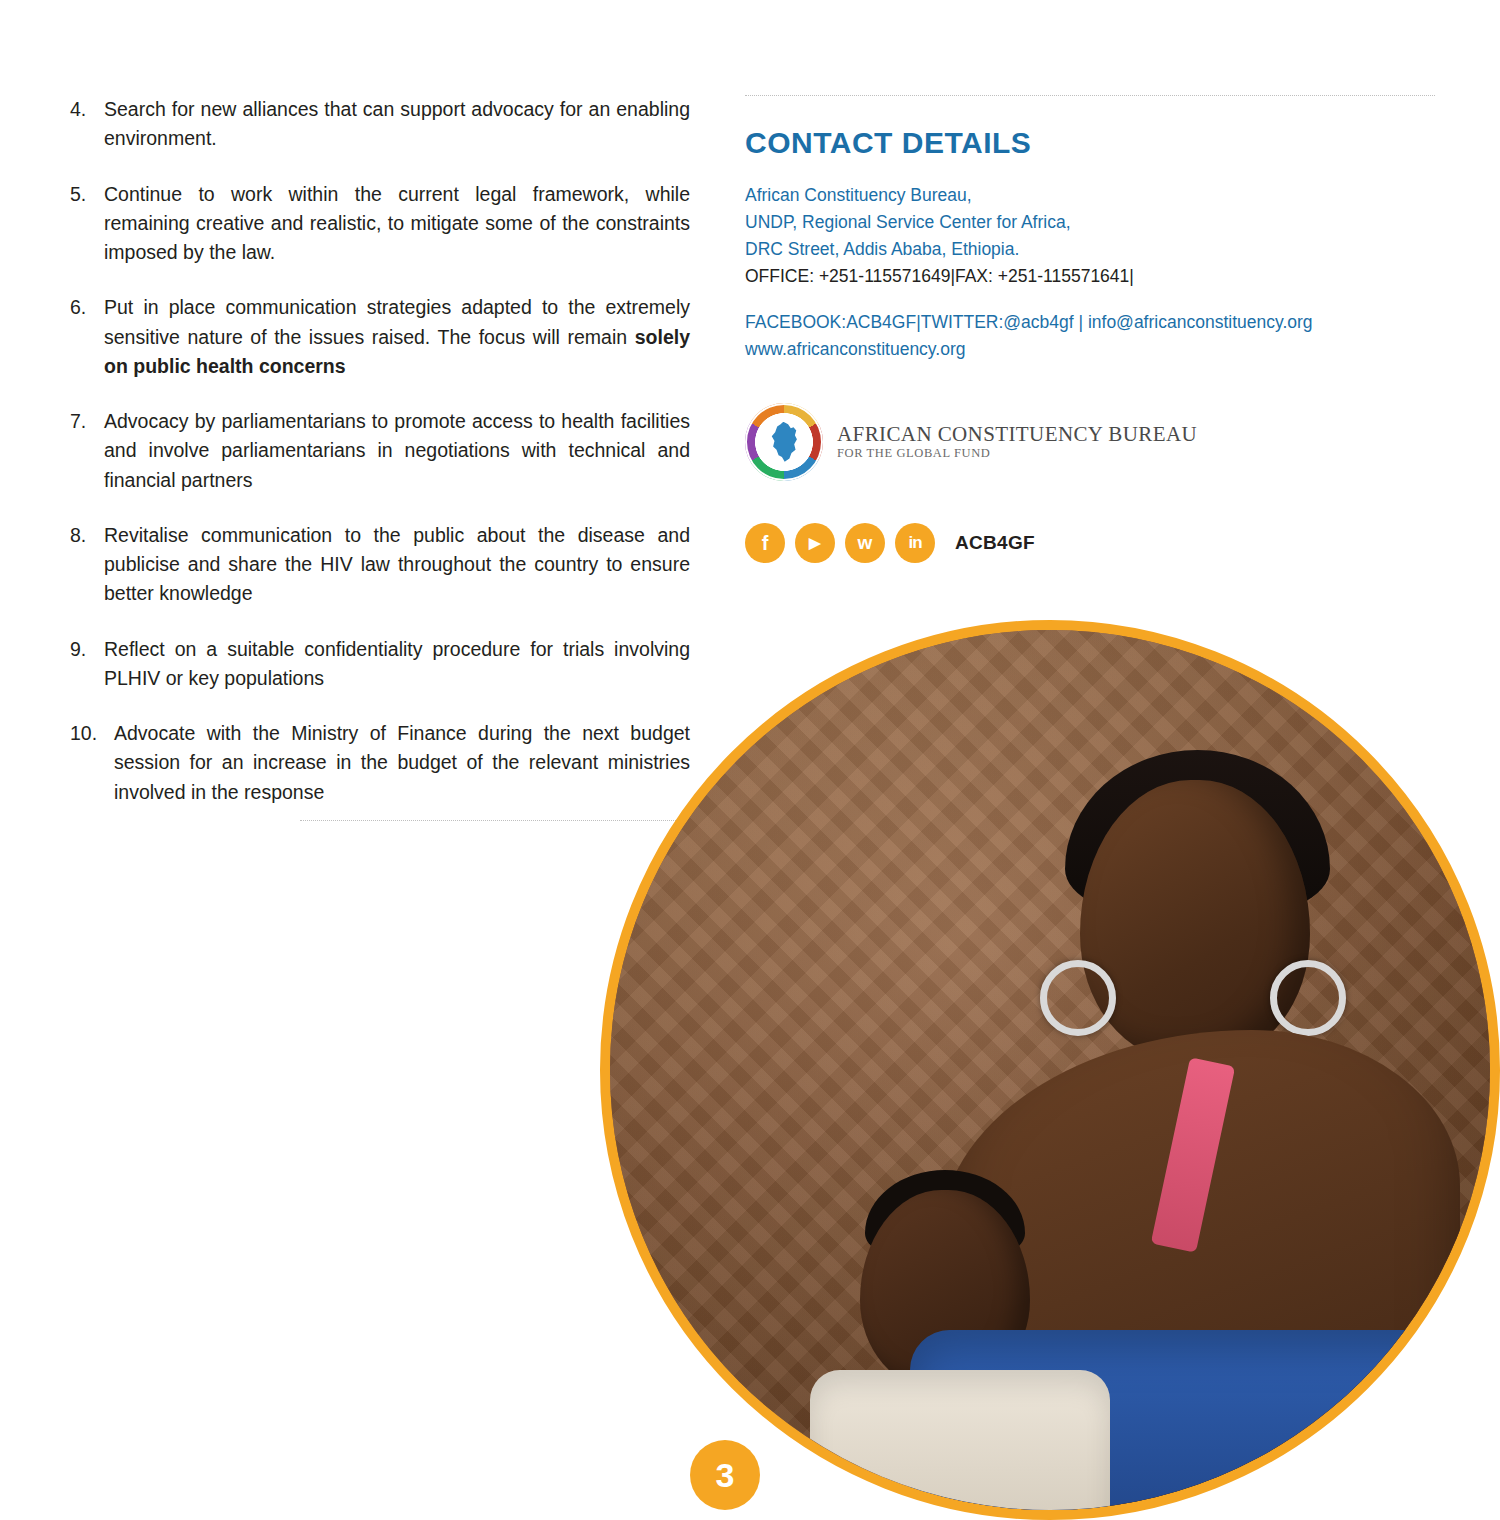Search for new alliances that can support advocacy for an enabling environment.
Continue to work within the current legal framework, while remaining creative and realistic, to mitigate some of the constraints imposed by the law.
Put in place communication strategies adapted to the extremely sensitive nature of the issues raised. The focus will remain solely on public health concerns
Advocacy by parliamentarians to promote access to health facilities and involve parliamentarians in negotiations with technical and financial partners
Revitalise communication to the public about the disease and publicise and share the HIV law throughout the country to ensure better knowledge
Reflect on a suitable confidentiality procedure for trials involving PLHIV or key populations
Advocate with the Ministry of Finance during the next budget session for an increase in the budget of the relevant ministries involved in the response
CONTACT DETAILS
African Constituency Bureau,
UNDP, Regional Service Center for Africa,
DRC Street, Addis Ababa, Ethiopia.
OFFICE: +251-115571649|FAX: +251-115571641|
FACEBOOK:ACB4GF|TWITTER:@acb4gf | info@africanconstituency.org
www.africanconstituency.org
African Constituency Bureau
for the Global Fund
f
▶
w
in
ACB4GF
3